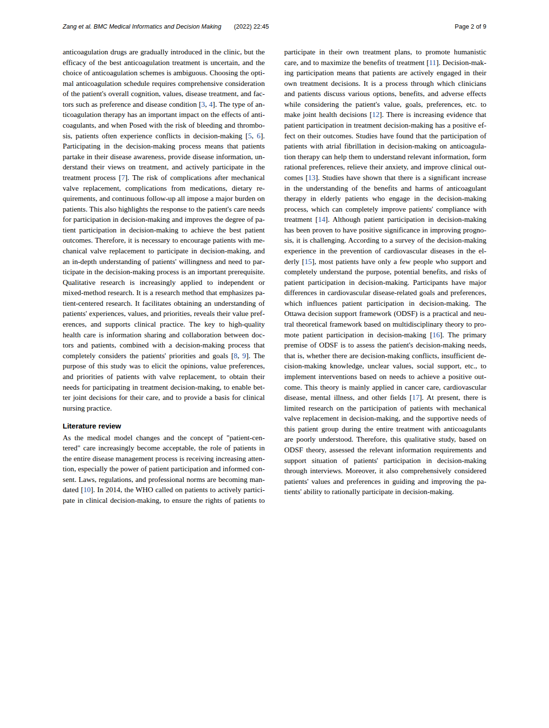Zang et al. BMC Medical Informatics and Decision Making(2022) 22:45
Page 2 of 9
anticoagulation drugs are gradually introduced in the clinic, but the efficacy of the best anticoagulation treatment is uncertain, and the choice of anticoagulation schemes is ambiguous. Choosing the optimal anticoagulation schedule requires comprehensive consideration of the patient's overall cognition, values, disease treatment, and factors such as preference and disease condition [3, 4]. The type of anticoagulation therapy has an important impact on the effects of anticoagulants, and when Posed with the risk of bleeding and thrombosis, patients often experience conflicts in decision-making [5, 6]. Participating in the decision-making process means that patients partake in their disease awareness, provide disease information, understand their views on treatment, and actively participate in the treatment process [7]. The risk of complications after mechanical valve replacement, complications from medications, dietary requirements, and continuous follow-up all impose a major burden on patients. This also highlights the response to the patient's care needs for participation in decision-making and improves the degree of patient participation in decision-making to achieve the best patient outcomes. Therefore, it is necessary to encourage patients with mechanical valve replacement to participate in decision-making, and an in-depth understanding of patients' willingness and need to participate in the decision-making process is an important prerequisite. Qualitative research is increasingly applied to independent or mixed-method research. It is a research method that emphasizes patient-centered research. It facilitates obtaining an understanding of patients' experiences, values, and priorities, reveals their value preferences, and supports clinical practice. The key to high-quality health care is information sharing and collaboration between doctors and patients, combined with a decision-making process that completely considers the patients' priorities and goals [8, 9]. The purpose of this study was to elicit the opinions, value preferences, and priorities of patients with valve replacement, to obtain their needs for participating in treatment decision-making, to enable better joint decisions for their care, and to provide a basis for clinical nursing practice.
Literature review
As the medical model changes and the concept of "patient-centered" care increasingly become acceptable, the role of patients in the entire disease management process is receiving increasing attention, especially the power of patient participation and informed consent. Laws, regulations, and professional norms are becoming mandated [10]. In 2014, the WHO called on patients to actively participate in clinical decision-making, to ensure the rights of patients to participate in their own treatment plans, to promote humanistic care, and to maximize the benefits of treatment [11]. Decision-making participation means that patients are actively engaged in their own treatment decisions. It is a process through which clinicians and patients discuss various options, benefits, and adverse effects while considering the patient's value, goals, preferences, etc. to make joint health decisions [12]. There is increasing evidence that patient participation in treatment decision-making has a positive effect on their outcomes. Studies have found that the participation of patients with atrial fibrillation in decision-making on anticoagulation therapy can help them to understand relevant information, form rational preferences, relieve their anxiety, and improve clinical outcomes [13]. Studies have shown that there is a significant increase in the understanding of the benefits and harms of anticoagulant therapy in elderly patients who engage in the decision-making process, which can completely improve patients' compliance with treatment [14]. Although patient participation in decision-making has been proven to have positive significance in improving prognosis, it is challenging. According to a survey of the decision-making experience in the prevention of cardiovascular diseases in the elderly [15], most patients have only a few people who support and completely understand the purpose, potential benefits, and risks of patient participation in decision-making. Participants have major differences in cardiovascular disease-related goals and preferences, which influences patient participation in decision-making. The Ottawa decision support framework (ODSF) is a practical and neutral theoretical framework based on multidisciplinary theory to promote patient participation in decision-making [16]. The primary premise of ODSF is to assess the patient's decision-making needs, that is, whether there are decision-making conflicts, insufficient decision-making knowledge, unclear values, social support, etc., to implement interventions based on needs to achieve a positive outcome. This theory is mainly applied in cancer care, cardiovascular disease, mental illness, and other fields [17]. At present, there is limited research on the participation of patients with mechanical valve replacement in decision-making, and the supportive needs of this patient group during the entire treatment with anticoagulants are poorly understood. Therefore, this qualitative study, based on ODSF theory, assessed the relevant information requirements and support situation of patients' participation in decision-making through interviews. Moreover, it also comprehensively considered patients' values and preferences in guiding and improving the patients' ability to rationally participate in decision-making.